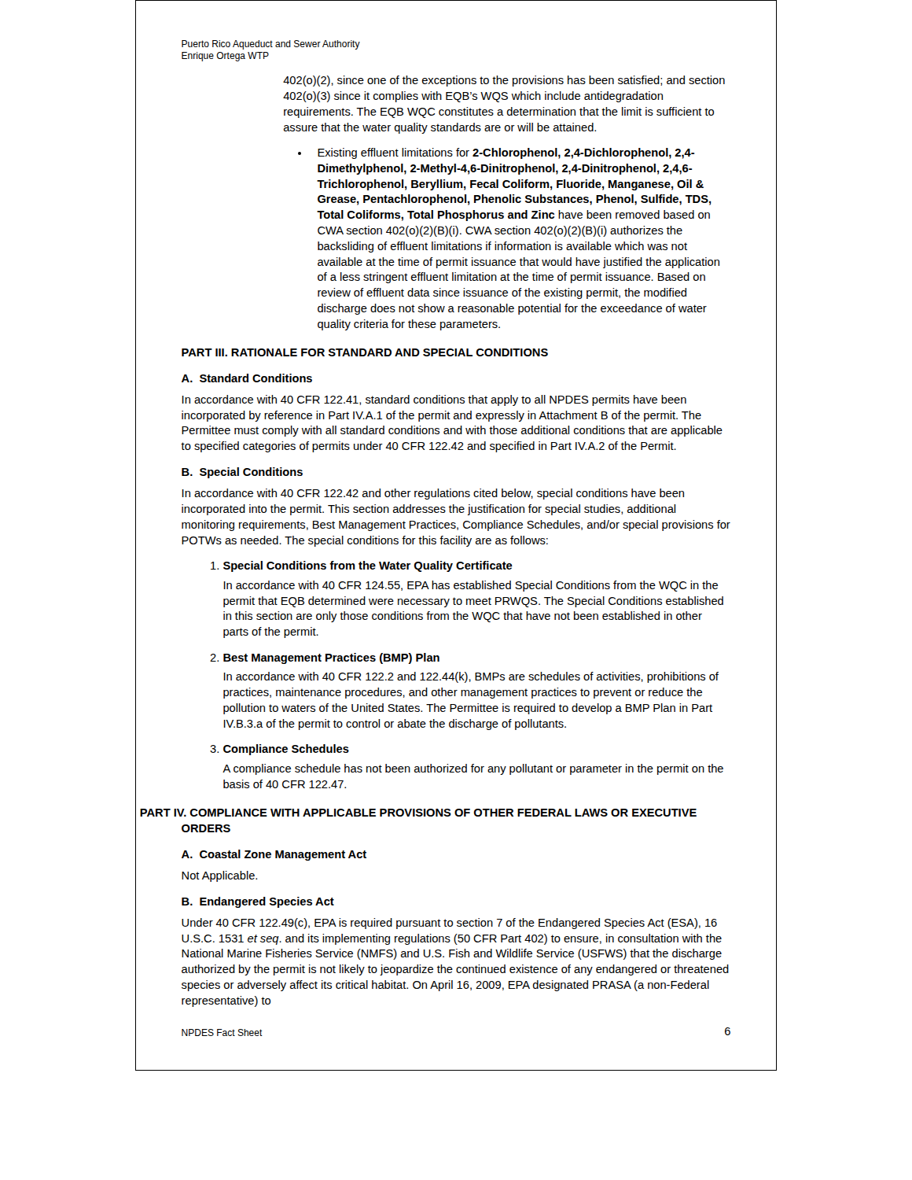Puerto Rico Aqueduct and Sewer Authority
Enrique Ortega WTP
402(o)(2), since one of the exceptions to the provisions has been satisfied; and section 402(o)(3) since it complies with EQB’s WQS which include antidegradation requirements. The EQB WQC constitutes a determination that the limit is sufficient to assure that the water quality standards are or will be attained.
Existing effluent limitations for 2-Chlorophenol, 2,4-Dichlorophenol, 2,4-Dimethylphenol, 2-Methyl-4,6-Dinitrophenol, 2,4-Dinitrophenol, 2,4,6-Trichlorophenol, Beryllium, Fecal Coliform, Fluoride, Manganese, Oil & Grease, Pentachlorophenol, Phenolic Substances, Phenol, Sulfide, TDS, Total Coliforms, Total Phosphorus and Zinc have been removed based on CWA section 402(o)(2)(B)(i). CWA section 402(o)(2)(B)(i) authorizes the backsliding of effluent limitations if information is available which was not available at the time of permit issuance that would have justified the application of a less stringent effluent limitation at the time of permit issuance. Based on review of effluent data since issuance of the existing permit, the modified discharge does not show a reasonable potential for the exceedance of water quality criteria for these parameters.
PART III. RATIONALE FOR STANDARD AND SPECIAL CONDITIONS
A. Standard Conditions
In accordance with 40 CFR 122.41, standard conditions that apply to all NPDES permits have been incorporated by reference in Part IV.A.1 of the permit and expressly in Attachment B of the permit. The Permittee must comply with all standard conditions and with those additional conditions that are applicable to specified categories of permits under 40 CFR 122.42 and specified in Part IV.A.2 of the Permit.
B. Special Conditions
In accordance with 40 CFR 122.42 and other regulations cited below, special conditions have been incorporated into the permit. This section addresses the justification for special studies, additional monitoring requirements, Best Management Practices, Compliance Schedules, and/or special provisions for POTWs as needed. The special conditions for this facility are as follows:
Special Conditions from the Water Quality Certificate
In accordance with 40 CFR 124.55, EPA has established Special Conditions from the WQC in the permit that EQB determined were necessary to meet PRWQS. The Special Conditions established in this section are only those conditions from the WQC that have not been established in other parts of the permit.
Best Management Practices (BMP) Plan
In accordance with 40 CFR 122.2 and 122.44(k), BMPs are schedules of activities, prohibitions of practices, maintenance procedures, and other management practices to prevent or reduce the pollution to waters of the United States. The Permittee is required to develop a BMP Plan in Part IV.B.3.a of the permit to control or abate the discharge of pollutants.
Compliance Schedules
A compliance schedule has not been authorized for any pollutant or parameter in the permit on the basis of 40 CFR 122.47.
PART IV. COMPLIANCE WITH APPLICABLE PROVISIONS OF OTHER FEDERAL LAWS OR EXECUTIVE ORDERS
A. Coastal Zone Management Act
Not Applicable.
B. Endangered Species Act
Under 40 CFR 122.49(c), EPA is required pursuant to section 7 of the Endangered Species Act (ESA), 16 U.S.C. 1531 et seq. and its implementing regulations (50 CFR Part 402) to ensure, in consultation with the National Marine Fisheries Service (NMFS) and U.S. Fish and Wildlife Service (USFWS) that the discharge authorized by the permit is not likely to jeopardize the continued existence of any endangered or threatened species or adversely affect its critical habitat. On April 16, 2009, EPA designated PRASA (a non-Federal representative) to
NPDES Fact Sheet 6